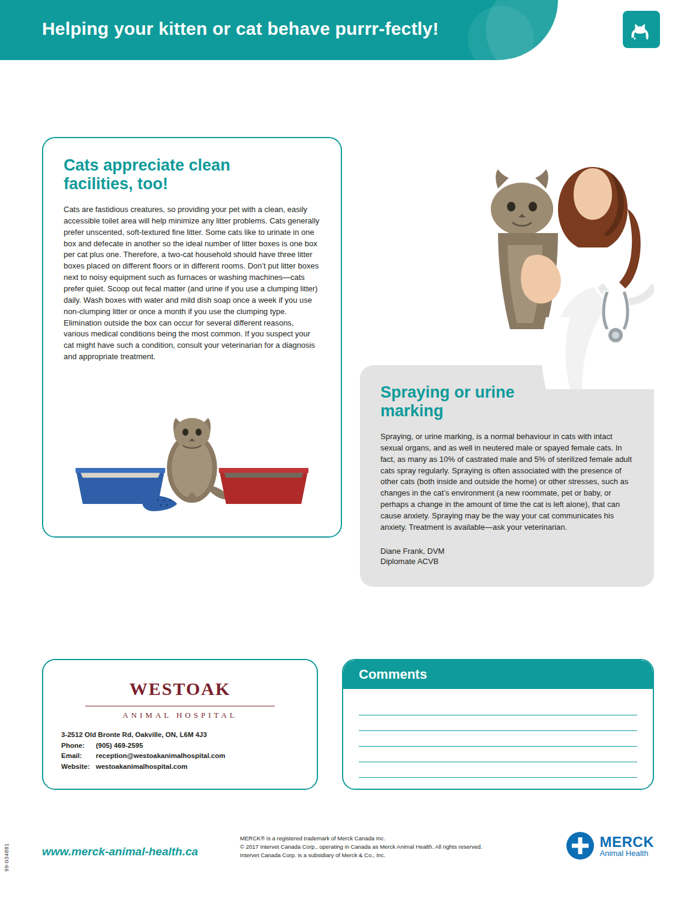Helping your kitten or cat behave purrr-fectly!
Cats appreciate clean
facilities, too!
Cats are fastidious creatures, so providing your pet with a clean, easily accessible toilet area will help minimize any litter problems. Cats generally prefer unscented, soft-textured fine litter. Some cats like to urinate in one box and defecate in another so the ideal number of litter boxes is one box per cat plus one. Therefore, a two-cat household should have three litter boxes placed on different floors or in different rooms. Don’t put litter boxes next to noisy equipment such as furnaces or washing machines—cats prefer quiet. Scoop out fecal matter (and urine if you use a clumping litter) daily. Wash boxes with water and mild dish soap once a week if you use non-clumping litter or once a month if you use the clumping type. Elimination outside the box can occur for several different reasons, various medical conditions being the most common. If you suspect your cat might have such a condition, consult your veterinarian for a diagnosis and appropriate treatment.
Spraying or urine
marking
Spraying, or urine marking, is a normal behaviour in cats with intact sexual organs, and as well in neutered male or spayed female cats. In fact, as many as 10% of castrated male and 5% of sterilized female adult cats spray regularly. Spraying is often associated with the presence of other cats (both inside and outside the home) or other stresses, such as changes in the cat’s environment (a new roommate, pet or baby, or perhaps a change in the amount of time the cat is left alone), that can cause anxiety. Spraying may be the way your cat communicates his anxiety. Treatment is available—ask your veterinarian.
Diane Frank, DVM
Diplomate ACVB
WESTOAK
ANIMAL HOSPITAL
3-2512 Old Bronte Rd, Oakville, ON, L6M 4J3
| Phone: | (905) 469-2595 |
| Email: | reception@westoakanimalhospital.com |
| Website: | westoakanimalhospital.com |
Comments
www.merck-animal-health.ca
MERCK® is a registered trademark of Merck Canada Inc.
© 2017 Intervet Canada Corp., operating in Canada as Merck Animal Health. All rights reserved.
Intervet Canada Corp. is a subsidiary of Merck & Co., Inc.
MERCK
Animal Health
99-034881